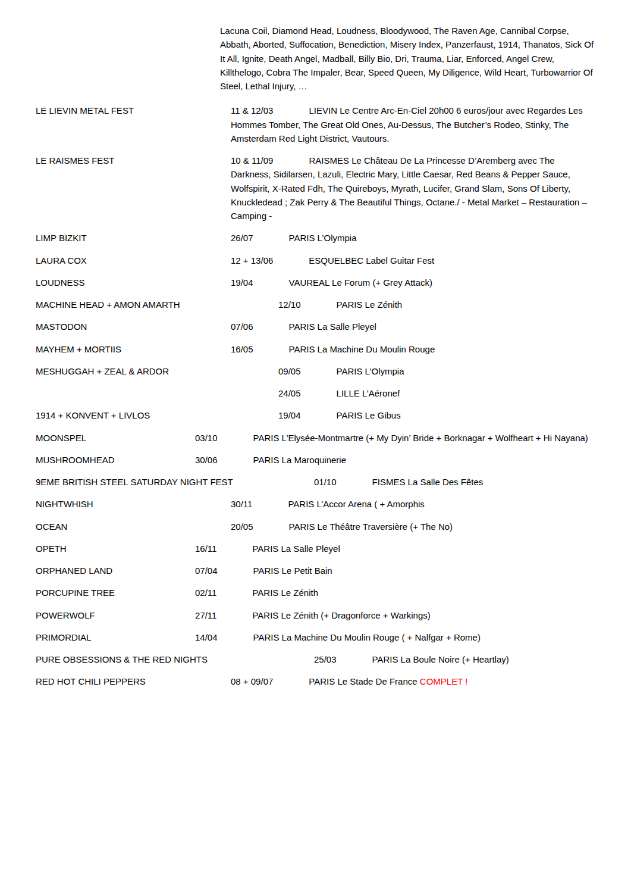Lacuna Coil, Diamond Head, Loudness, Bloodywood, The Raven Age, Cannibal Corpse, Abbath, Aborted, Suffocation, Benediction, Misery Index, Panzerfaust, 1914, Thanatos, Sick Of It All, Ignite, Death Angel, Madball, Billy Bio, Dri, Trauma, Liar, Enforced, Angel Crew, Killthelogo, Cobra The Impaler, Bear, Speed Queen, My Diligence, Wild Heart, Turbowarrior Of Steel, Lethal Injury, …
LE LIEVIN METAL FEST
11 & 12/03 LIEVIN Le Centre Arc-En-Ciel 20h00 6 euros/jour avec Regardes Les Hommes Tomber, The Great Old Ones, Au-Dessus, The Butcher’s Rodeo, Stinky, The Amsterdam Red Light District, Vautours.
LE RAISMES FEST
10 & 11/09 RAISMES Le Château De La Princesse D’Aremberg avec The Darkness, Sidilarsen, Lazuli, Electric Mary, Little Caesar, Red Beans & Pepper Sauce, Wolfspirit, X-Rated Fdh, The Quireboys, Myrath, Lucifer, Grand Slam, Sons Of Liberty, Knuckledead ; Zak Perry & The Beautiful Things, Octane./ - Metal Market – Restauration – Camping -
LIMP BIZKIT
26/07 PARIS L’Olympia
LAURA COX
12 + 13/06 ESQUELBEC Label Guitar Fest
LOUDNESS
19/04 VAUREAL Le Forum (+ Grey Attack)
MACHINE HEAD + AMON AMARTH
12/10 PARIS Le Zénith
MASTODON
07/06 PARIS La Salle Pleyel
MAYHEM + MORTIIS
16/05 PARIS La Machine Du Moulin Rouge
MESHUGGAH + ZEAL & ARDOR
09/05 PARIS L’Olympia
24/05 LILLE L’Aéronef
1914 + KONVENT + LIVLOS
19/04 PARIS Le Gibus
MOONSPEL
03/10 PARIS L’Elysée-Montmartre (+ My Dyin’ Bride + Borknagar + Wolfheart + Hi Nayana)
MUSHROOMHEAD
30/06 PARIS La Maroquinerie
9EME BRITISH STEEL SATURDAY NIGHT FEST
01/10 FISMES La Salle Des Fêtes
NIGHTWHISH
30/11 PARIS L’Accor Arena ( + Amorphis
OCEAN
20/05 PARIS Le Théâtre Traversière (+ The No)
OPETH
16/11 PARIS La Salle Pleyel
ORPHANED LAND
07/04 PARIS Le Petit Bain
PORCUPINE TREE
02/11 PARIS Le Zénith
POWERWOLF
27/11 PARIS Le Zénith (+ Dragonforce + Warkings)
PRIMORDIAL
14/04 PARIS La Machine Du Moulin Rouge ( + Nalfgar + Rome)
PURE OBSESSIONS & THE RED NIGHTS
25/03 PARIS La Boule Noire (+ Heartlay)
RED HOT CHILI PEPPERS
08 + 09/07 PARIS Le Stade De France COMPLET !